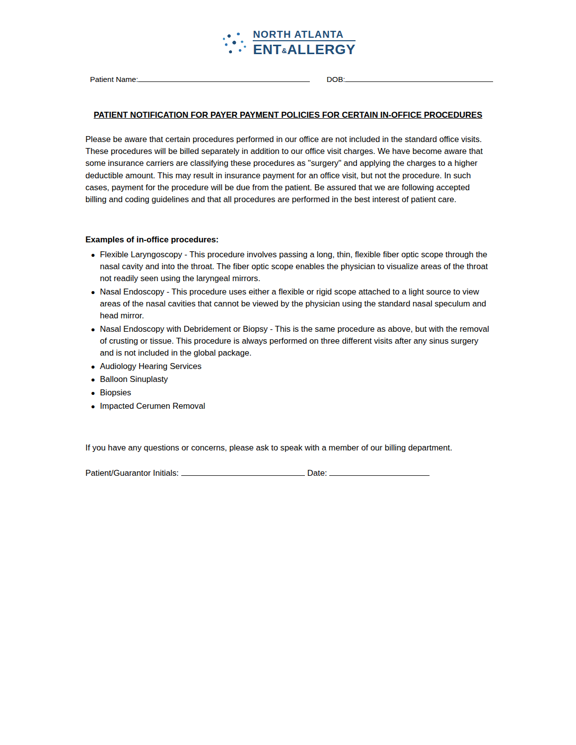NORTH ATLANTA
ENT&ALLERGY
Patient Name: DOB:
PATIENT NOTIFICATION FOR PAYER PAYMENT POLICIES FOR CERTAIN IN-OFFICE PROCEDURES
Please be aware that certain procedures performed in our office are not included in the standard office visits. These procedures will be billed separately in addition to our office visit charges. We have become aware that some insurance carriers are classifying these procedures as "surgery" and applying the charges to a higher deductible amount. This may result in insurance payment for an office visit, but not the procedure. In such cases, payment for the procedure will be due from the patient. Be assured that we are following accepted billing and coding guidelines and that all procedures are performed in the best interest of patient care.
Examples of in-office procedures:
Flexible Laryngoscopy - This procedure involves passing a long, thin, flexible fiber optic scope through the nasal cavity and into the throat. The fiber optic scope enables the physician to visualize areas of the throat not readily seen using the laryngeal mirrors.
Nasal Endoscopy - This procedure uses either a flexible or rigid scope attached to a light source to view areas of the nasal cavities that cannot be viewed by the physician using the standard nasal speculum and head mirror.
Nasal Endoscopy with Debridement or Biopsy - This is the same procedure as above, but with the removal of crusting or tissue. This procedure is always performed on three different visits after any sinus surgery and is not included in the global package.
Audiology Hearing Services
Balloon Sinuplasty
Biopsies
Impacted Cerumen Removal
If you have any questions or concerns, please ask to speak with a member of our billing department.
Patient/Guarantor Initials: Date: